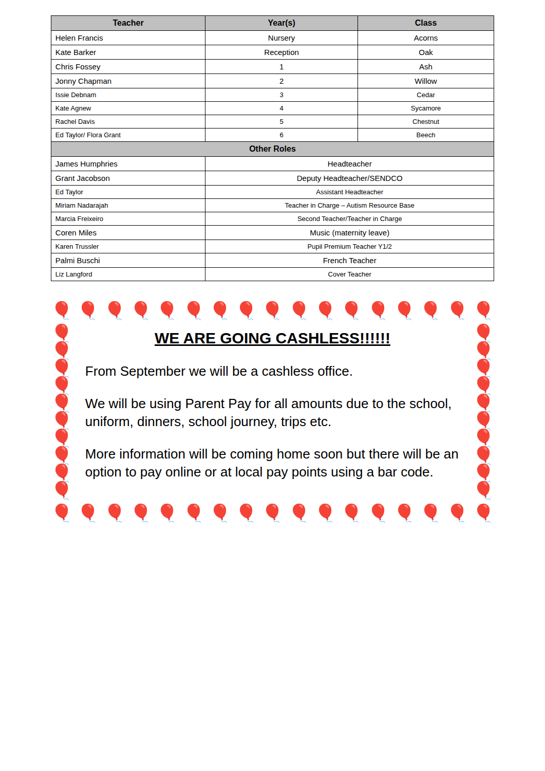| Teacher | Year(s) | Class |
| --- | --- | --- |
| Helen Francis | Nursery | Acorns |
| Kate Barker | Reception | Oak |
| Chris Fossey | 1 | Ash |
| Jonny Chapman | 2 | Willow |
| Issie Debnam | 3 | Cedar |
| Kate Agnew | 4 | Sycamore |
| Rachel Davis | 5 | Chestnut |
| Ed Taylor/ Flora Grant | 6 | Beech |
| Other Roles |
| James Humphries | Headteacher |
| Grant Jacobson | Deputy Headteacher/SENDCO |
| Ed Taylor | Assistant Headteacher |
| Miriam Nadarajah | Teacher in Charge – Autism Resource Base |
| Marcia Freixeiro | Second Teacher/Teacher in Charge |
| Coren Miles | Music (maternity leave) |
| Karen Trussler | Pupil Premium Teacher Y1/2 |
| Palmi Buschi | French Teacher |
| Liz Langford | Cover Teacher |
🎈🎈🎈🎈🎈🎈🎈🎈🎈🎈🎈🎈🎈🎈🎈🎈🎈
🎈🎈🎈🎈🎈🎈🎈🎈🎈🎈
WE ARE GOING CASHLESS!!!!!!
From September we will be a cashless office.
We will be using Parent Pay for all amounts due to the school, uniform, dinners, school journey, trips etc.
More information will be coming home soon but there will be an option to pay online or at local pay points using a bar code.
🎈🎈🎈🎈🎈🎈🎈🎈🎈🎈
🎈🎈🎈🎈🎈🎈🎈🎈🎈🎈🎈🎈🎈🎈🎈🎈🎈